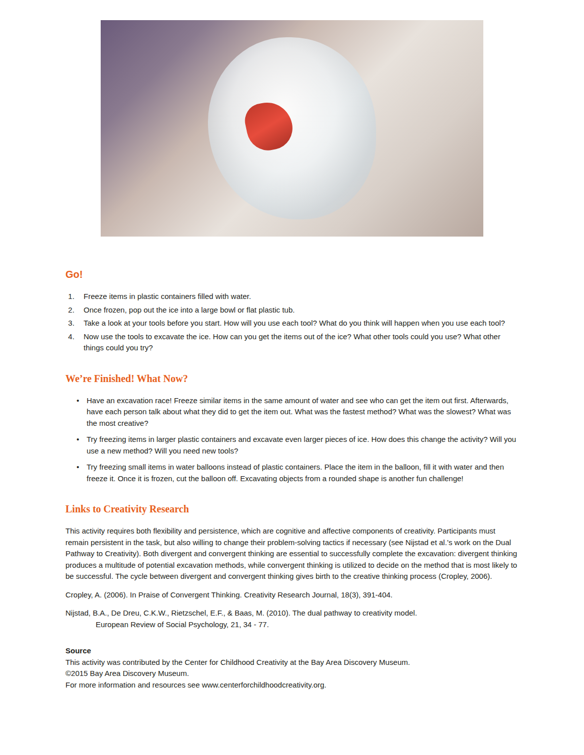Go!
Freeze items in plastic containers filled with water.
Once frozen, pop out the ice into a large bowl or flat plastic tub.
Take a look at your tools before you start. How will you use each tool? What do you think will happen when you use each tool?
Now use the tools to excavate the ice. How can you get the items out of the ice? What other tools could you use? What other things could you try?
We’re Finished! What Now?
Have an excavation race! Freeze similar items in the same amount of water and see who can get the item out first. Afterwards, have each person talk about what they did to get the item out. What was the fastest method? What was the slowest? What was the most creative?
Try freezing items in larger plastic containers and excavate even larger pieces of ice. How does this change the activity? Will you use a new method? Will you need new tools?
Try freezing small items in water balloons instead of plastic containers. Place the item in the balloon, fill it with water and then freeze it. Once it is frozen, cut the balloon off. Excavating objects from a rounded shape is another fun challenge!
Links to Creativity Research
This activity requires both flexibility and persistence, which are cognitive and affective components of creativity. Participants must remain persistent in the task, but also willing to change their problem-solving tactics if necessary (see Nijstad et al.’s work on the Dual Pathway to Creativity). Both divergent and convergent thinking are essential to successfully complete the excavation: divergent thinking produces a multitude of potential excavation methods, while convergent thinking is utilized to decide on the method that is most likely to be successful. The cycle between divergent and convergent thinking gives birth to the creative thinking process (Cropley, 2006).
Cropley, A. (2006). In Praise of Convergent Thinking. Creativity Research Journal, 18(3), 391-404.
Nijstad, B.A., De Dreu, C.K.W., Rietzschel, E.F., & Baas, M. (2010). The dual pathway to creativity model. European Review of Social Psychology, 21, 34 - 77.
Source
This activity was contributed by the Center for Childhood Creativity at the Bay Area Discovery Museum.
©2015 Bay Area Discovery Museum.
For more information and resources see www.centerforchildhoodcreativity.org.